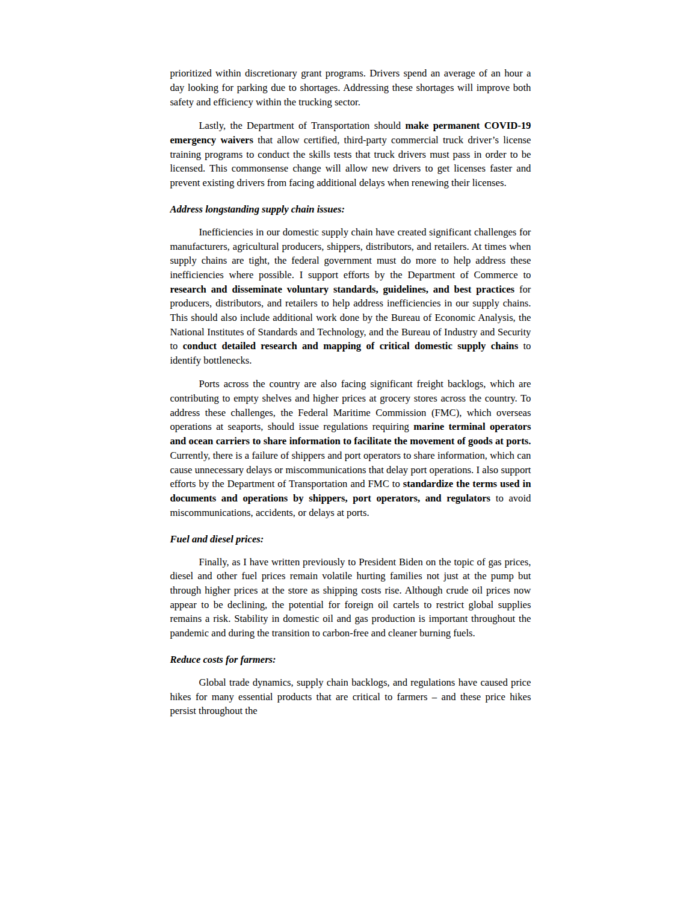prioritized within discretionary grant programs. Drivers spend an average of an hour a day looking for parking due to shortages. Addressing these shortages will improve both safety and efficiency within the trucking sector.
Lastly, the Department of Transportation should make permanent COVID-19 emergency waivers that allow certified, third-party commercial truck driver’s license training programs to conduct the skills tests that truck drivers must pass in order to be licensed. This commonsense change will allow new drivers to get licenses faster and prevent existing drivers from facing additional delays when renewing their licenses.
Address longstanding supply chain issues:
Inefficiencies in our domestic supply chain have created significant challenges for manufacturers, agricultural producers, shippers, distributors, and retailers. At times when supply chains are tight, the federal government must do more to help address these inefficiencies where possible. I support efforts by the Department of Commerce to research and disseminate voluntary standards, guidelines, and best practices for producers, distributors, and retailers to help address inefficiencies in our supply chains. This should also include additional work done by the Bureau of Economic Analysis, the National Institutes of Standards and Technology, and the Bureau of Industry and Security to conduct detailed research and mapping of critical domestic supply chains to identify bottlenecks.
Ports across the country are also facing significant freight backlogs, which are contributing to empty shelves and higher prices at grocery stores across the country. To address these challenges, the Federal Maritime Commission (FMC), which overseas operations at seaports, should issue regulations requiring marine terminal operators and ocean carriers to share information to facilitate the movement of goods at ports. Currently, there is a failure of shippers and port operators to share information, which can cause unnecessary delays or miscommunications that delay port operations. I also support efforts by the Department of Transportation and FMC to standardize the terms used in documents and operations by shippers, port operators, and regulators to avoid miscommunications, accidents, or delays at ports.
Fuel and diesel prices:
Finally, as I have written previously to President Biden on the topic of gas prices, diesel and other fuel prices remain volatile hurting families not just at the pump but through higher prices at the store as shipping costs rise. Although crude oil prices now appear to be declining, the potential for foreign oil cartels to restrict global supplies remains a risk. Stability in domestic oil and gas production is important throughout the pandemic and during the transition to carbon-free and cleaner burning fuels.
Reduce costs for farmers:
Global trade dynamics, supply chain backlogs, and regulations have caused price hikes for many essential products that are critical to farmers – and these price hikes persist throughout the